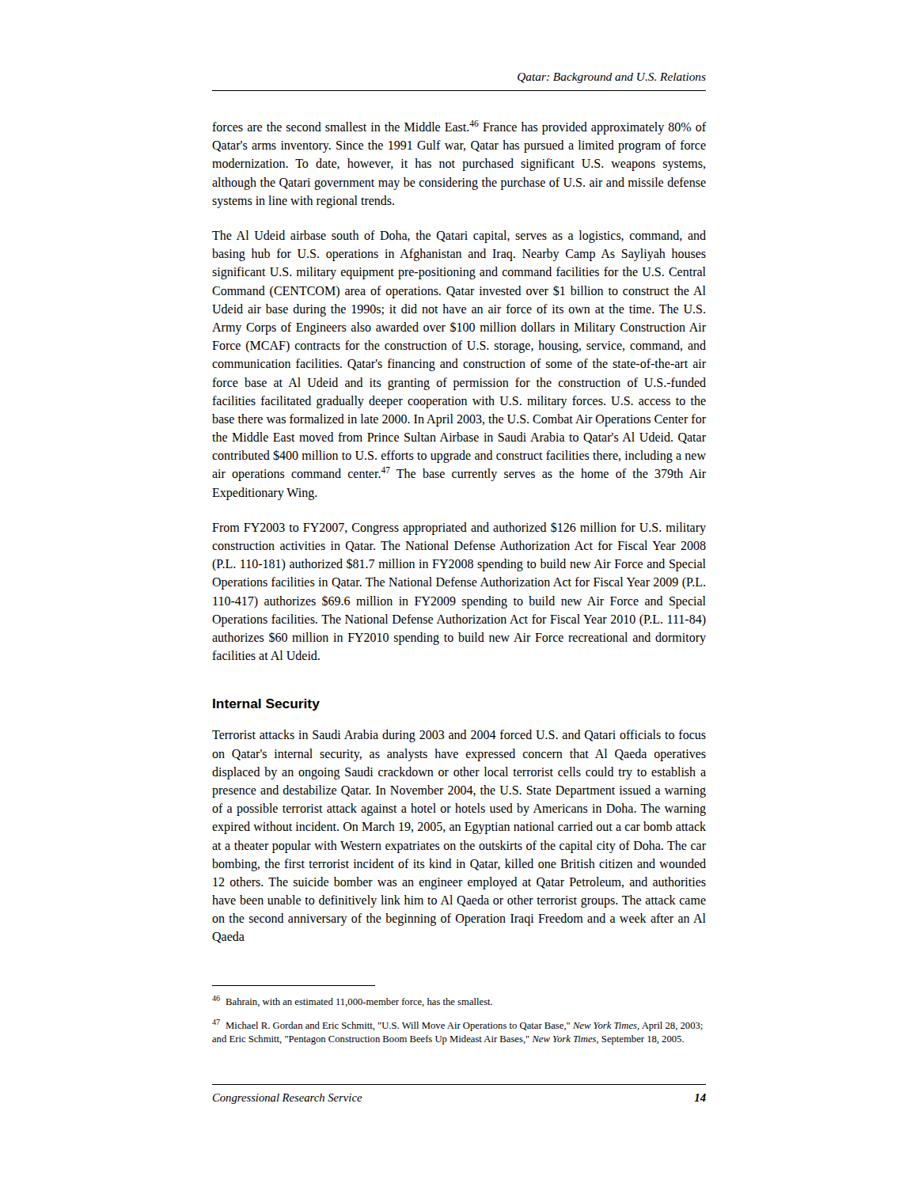Qatar: Background and U.S. Relations
forces are the second smallest in the Middle East.46 France has provided approximately 80% of Qatar's arms inventory. Since the 1991 Gulf war, Qatar has pursued a limited program of force modernization. To date, however, it has not purchased significant U.S. weapons systems, although the Qatari government may be considering the purchase of U.S. air and missile defense systems in line with regional trends.
The Al Udeid airbase south of Doha, the Qatari capital, serves as a logistics, command, and basing hub for U.S. operations in Afghanistan and Iraq. Nearby Camp As Sayliyah houses significant U.S. military equipment pre-positioning and command facilities for the U.S. Central Command (CENTCOM) area of operations. Qatar invested over $1 billion to construct the Al Udeid air base during the 1990s; it did not have an air force of its own at the time. The U.S. Army Corps of Engineers also awarded over $100 million dollars in Military Construction Air Force (MCAF) contracts for the construction of U.S. storage, housing, service, command, and communication facilities. Qatar's financing and construction of some of the state-of-the-art air force base at Al Udeid and its granting of permission for the construction of U.S.-funded facilities facilitated gradually deeper cooperation with U.S. military forces. U.S. access to the base there was formalized in late 2000. In April 2003, the U.S. Combat Air Operations Center for the Middle East moved from Prince Sultan Airbase in Saudi Arabia to Qatar's Al Udeid. Qatar contributed $400 million to U.S. efforts to upgrade and construct facilities there, including a new air operations command center.47 The base currently serves as the home of the 379th Air Expeditionary Wing.
From FY2003 to FY2007, Congress appropriated and authorized $126 million for U.S. military construction activities in Qatar. The National Defense Authorization Act for Fiscal Year 2008 (P.L. 110-181) authorized $81.7 million in FY2008 spending to build new Air Force and Special Operations facilities in Qatar. The National Defense Authorization Act for Fiscal Year 2009 (P.L. 110-417) authorizes $69.6 million in FY2009 spending to build new Air Force and Special Operations facilities. The National Defense Authorization Act for Fiscal Year 2010 (P.L. 111-84) authorizes $60 million in FY2010 spending to build new Air Force recreational and dormitory facilities at Al Udeid.
Internal Security
Terrorist attacks in Saudi Arabia during 2003 and 2004 forced U.S. and Qatari officials to focus on Qatar's internal security, as analysts have expressed concern that Al Qaeda operatives displaced by an ongoing Saudi crackdown or other local terrorist cells could try to establish a presence and destabilize Qatar. In November 2004, the U.S. State Department issued a warning of a possible terrorist attack against a hotel or hotels used by Americans in Doha. The warning expired without incident. On March 19, 2005, an Egyptian national carried out a car bomb attack at a theater popular with Western expatriates on the outskirts of the capital city of Doha. The car bombing, the first terrorist incident of its kind in Qatar, killed one British citizen and wounded 12 others. The suicide bomber was an engineer employed at Qatar Petroleum, and authorities have been unable to definitively link him to Al Qaeda or other terrorist groups. The attack came on the second anniversary of the beginning of Operation Iraqi Freedom and a week after an Al Qaeda
46 Bahrain, with an estimated 11,000-member force, has the smallest.
47 Michael R. Gordan and Eric Schmitt, "U.S. Will Move Air Operations to Qatar Base," New York Times, April 28, 2003; and Eric Schmitt, "Pentagon Construction Boom Beefs Up Mideast Air Bases," New York Times, September 18, 2005.
Congressional Research Service 14